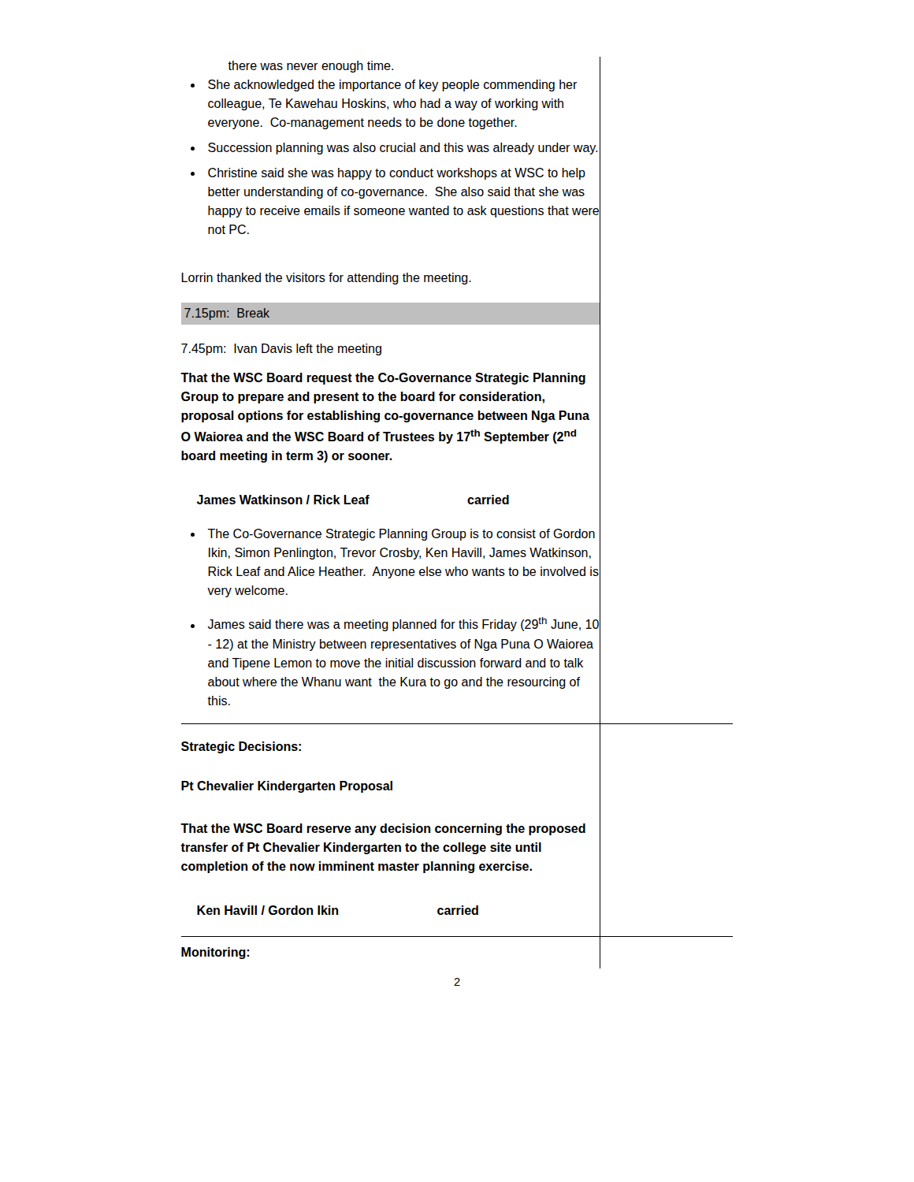| there was never enough time. She acknowledged the importance of key people commending her colleague, Te Kawehau Hoskins, who had a way of working with everyone. Co-management needs to be done together. Succession planning was also crucial and this was already under way. Christine said she was happy to conduct workshops at WSC to help better understanding of co-governance. She also said that she was happy to receive emails if someone wanted to ask questions that were not PC. Lorrin thanked the visitors for attending the meeting. 7.15pm: Break 7.45pm: Ivan Davis left the meeting That the WSC Board request the Co-Governance Strategic Planning Group to prepare and present to the board for consideration, proposal options for establishing co-governance between Nga Puna O Waiorea and the WSC Board of Trustees by 17 th September (2 nd board meeting in term 3) or sooner. James Watkinson / Rick Leaf carried The Co-Governance Strategic Planning Group is to consist of Gordon Ikin, Simon Penlington, Trevor Crosby, Ken Havill, James Watkinson, Rick Leaf and Alice Heather. Anyone else who wants to be involved is very welcome. James said there was a meeting planned for this Friday (29 th June, 10 - 12) at the Ministry between representatives of Nga Puna O Waiorea and Tipene Lemon to move the initial discussion forward and to talk about where the Whanu want the Kura to go and the resourcing of this. | |
| Strategic Decisions: Pt Chevalier Kindergarten Proposal That the WSC Board reserve any decision concerning the proposed transfer of Pt Chevalier Kindergarten to the college site until completion of the now imminent master planning exercise. Ken Havill / Gordon Ikin carried | |
| Monitoring: | |
2